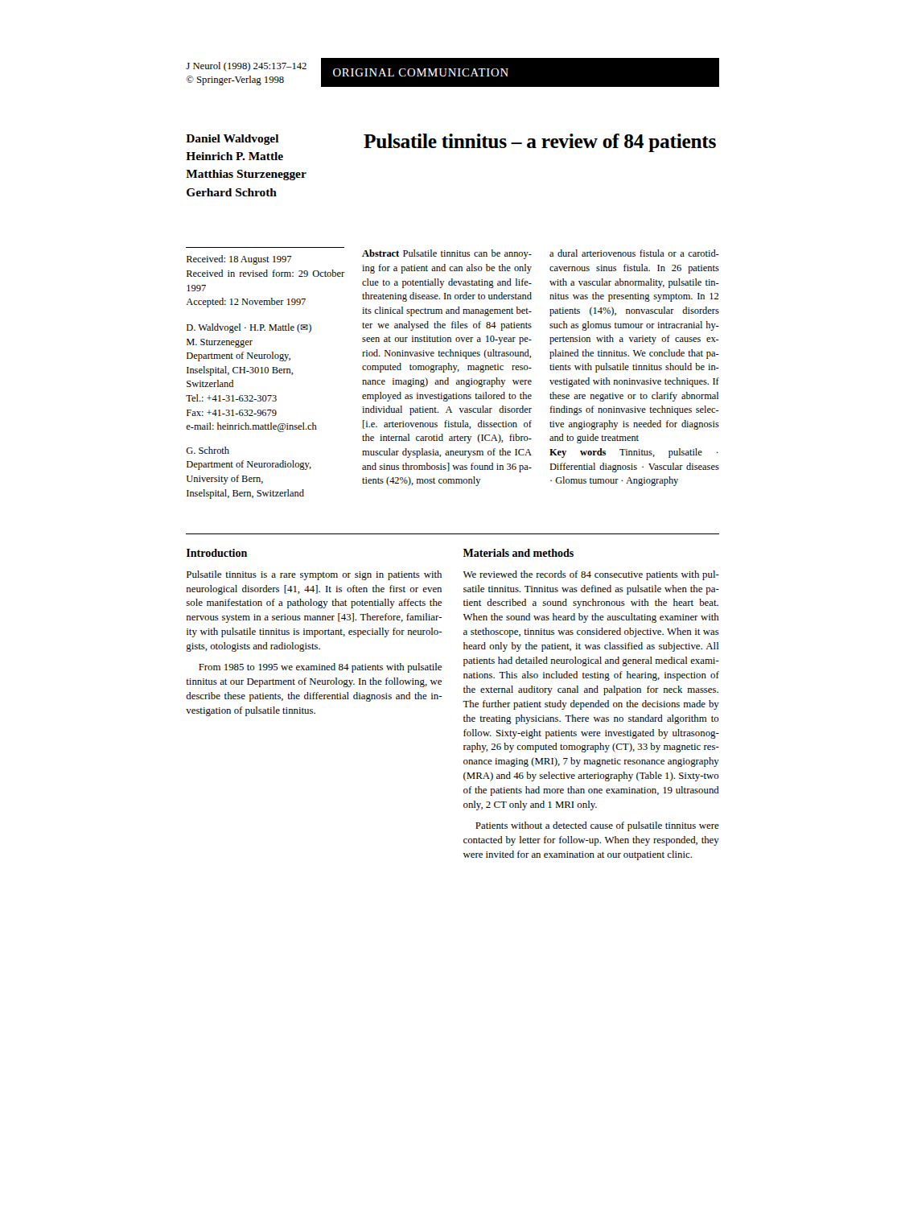J Neurol (1998) 245:137–142
© Springer-Verlag 1998
ORIGINAL COMMUNICATION
Daniel Waldvogel
Heinrich P. Mattle
Matthias Sturzenegger
Gerhard Schroth
Pulsatile tinnitus – a review of 84 patients
Received: 18 August 1997
Received in revised form: 29 October 1997
Accepted: 12 November 1997
D. Waldvogel · H.P. Mattle (✉)
M. Sturzenegger
Department of Neurology,
Inselspital, CH-3010 Bern,
Switzerland
Tel.: +41-31-632-3073
Fax: +41-31-632-9679
e-mail: heinrich.mattle@insel.ch
G. Schroth
Department of Neuroradiology,
University of Bern,
Inselspital, Bern, Switzerland
Abstract Pulsatile tinnitus can be annoying for a patient and can also be the only clue to a potentially devastating and life-threatening disease. In order to understand its clinical spectrum and management better we analysed the files of 84 patients seen at our institution over a 10-year period. Noninvasive techniques (ultrasound, computed tomography, magnetic resonance imaging) and angiography were employed as investigations tailored to the individual patient. A vascular disorder [i.e. arteriovenous fistula, dissection of the internal carotid artery (ICA), fibromuscular dysplasia, aneurysm of the ICA and sinus thrombosis] was found in 36 patients (42%), most commonly
a dural arteriovenous fistula or a carotid-cavernous sinus fistula. In 26 patients with a vascular abnormality, pulsatile tinnitus was the presenting symptom. In 12 patients (14%), nonvascular disorders such as glomus tumour or intracranial hypertension with a variety of causes explained the tinnitus. We conclude that patients with pulsatile tinnitus should be investigated with noninvasive techniques. If these are negative or to clarify abnormal findings of noninvasive techniques selective angiography is needed for diagnosis and to guide treatment
Key words Tinnitus, pulsatile · Differential diagnosis · Vascular diseases · Glomus tumour · Angiography
Introduction
Pulsatile tinnitus is a rare symptom or sign in patients with neurological disorders [41, 44]. It is often the first or even sole manifestation of a pathology that potentially affects the nervous system in a serious manner [43]. Therefore, familiarity with pulsatile tinnitus is important, especially for neurologists, otologists and radiologists.
From 1985 to 1995 we examined 84 patients with pulsatile tinnitus at our Department of Neurology. In the following, we describe these patients, the differential diagnosis and the investigation of pulsatile tinnitus.
Materials and methods
We reviewed the records of 84 consecutive patients with pulsatile tinnitus. Tinnitus was defined as pulsatile when the patient described a sound synchronous with the heart beat. When the sound was heard by the auscultating examiner with a stethoscope, tinnitus was considered objective. When it was heard only by the patient, it was classified as subjective. All patients had detailed neurological and general medical examinations. This also included testing of hearing, inspection of the external auditory canal and palpation for neck masses. The further patient study depended on the decisions made by the treating physicians. There was no standard algorithm to follow. Sixty-eight patients were investigated by ultrasonography, 26 by computed tomography (CT), 33 by magnetic resonance imaging (MRI), 7 by magnetic resonance angiography (MRA) and 46 by selective arteriography (Table 1). Sixty-two of the patients had more than one examination, 19 ultrasound only, 2 CT only and 1 MRI only.
Patients without a detected cause of pulsatile tinnitus were contacted by letter for follow-up. When they responded, they were invited for an examination at our outpatient clinic.